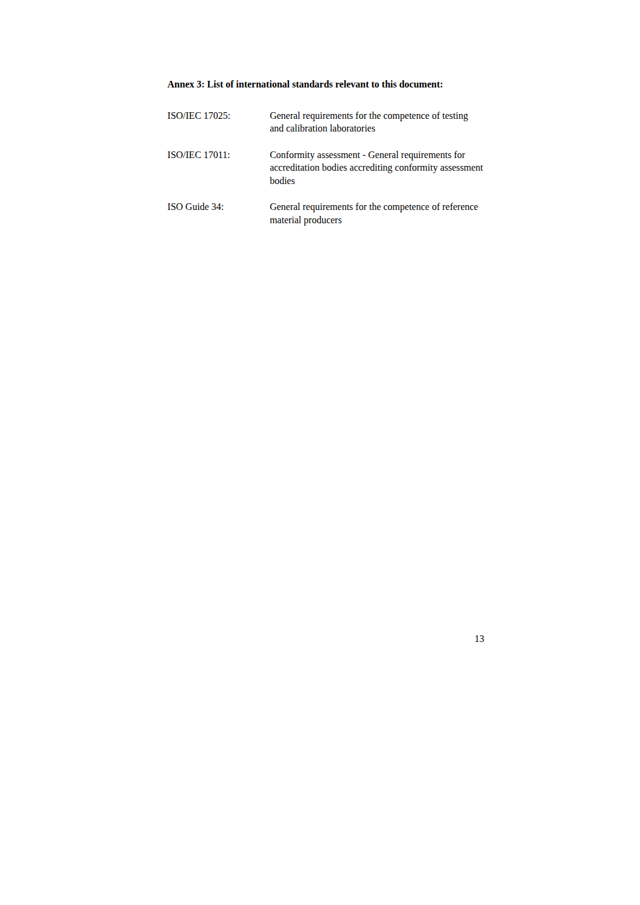Annex 3: List of international standards relevant to this document:
ISO/IEC 17025:
General requirements for the competence of testing and calibration laboratories
ISO/IEC 17011:
Conformity assessment - General requirements for accreditation bodies accrediting conformity assessment bodies
ISO Guide 34:
General requirements for the competence of reference material producers
13